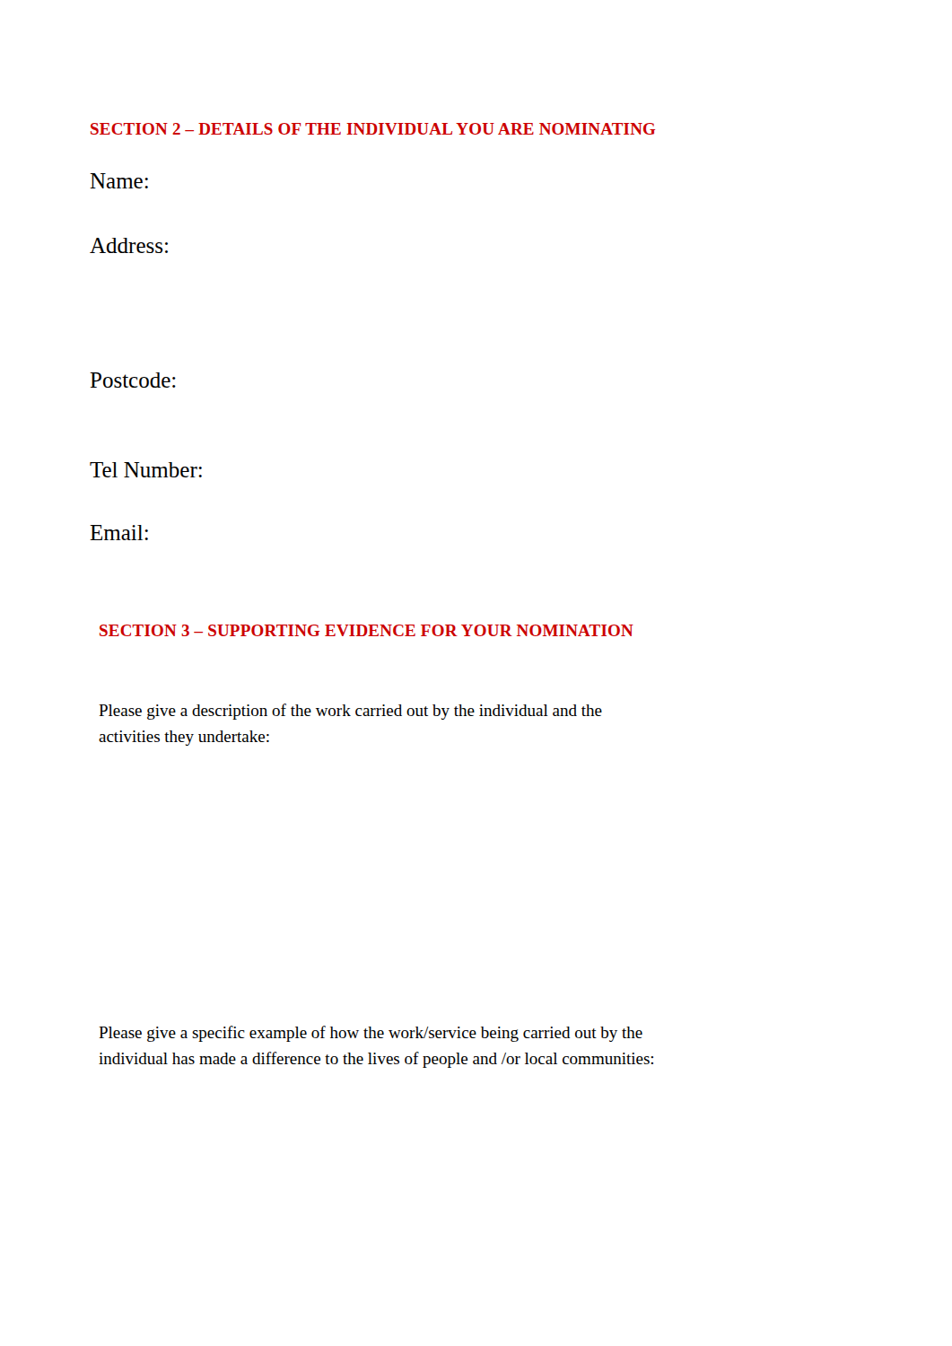SECTION 2 – DETAILS OF THE INDIVIDUAL YOU ARE NOMINATING
Name:
Address:
Postcode:
Tel Number:
Email:
SECTION 3 – SUPPORTING EVIDENCE FOR YOUR NOMINATION
Please give a description of the work carried out by the individual and the activities they undertake:
Please give a specific example of how the work/service being carried out by the individual has made a difference to the lives of people and /or local communities: